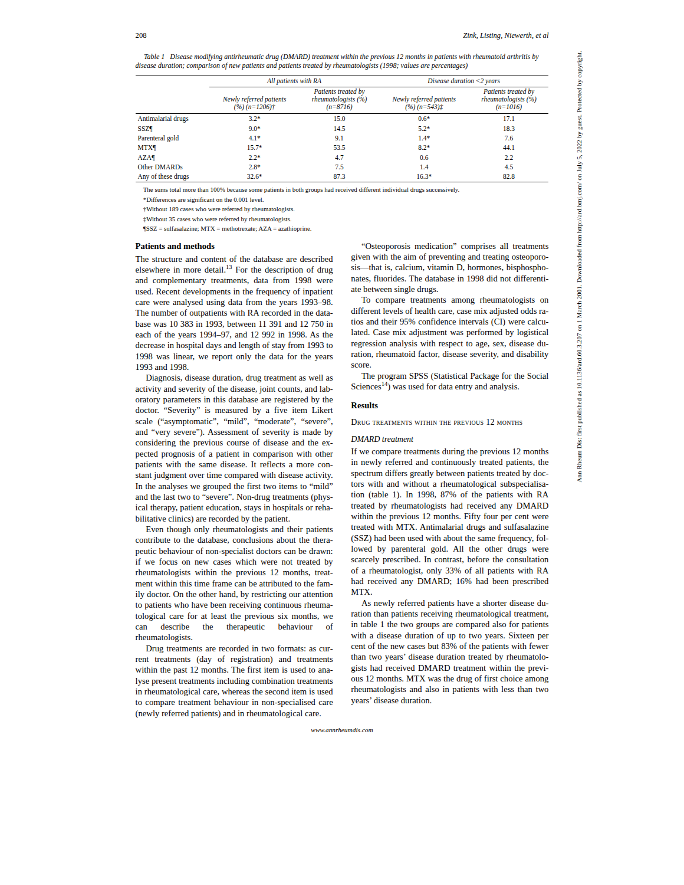Ann Rheum Dis: first published as 10.1136/ard.60.3.207 on 1 March 2001. Downloaded from http://ard.bmj.com/ on July 5, 2022 by guest. Protected by copyright.
208 Zink, Listing, Niewerth, et al
Table 1 Disease modifying antirheumatic drug (DMARD) treatment within the previous 12 months in patients with rheumatoid arthritis by disease duration; comparison of new patients and patients treated by rheumatologists (1998; values are percentages)
| | All patients with RA | Disease duration <2 years |
| --- | --- | --- |
| | Newly referred patients (%) (n=1206)† | Patients treated by rheumatologists (%) (n=8716) | Newly referred patients (%) (n=543)‡ | Patients treated by rheumatologists (%) (n=1016) |
| Antimalarial drugs | 3.2* | 15.0 | 0.6* | 17.1 |
| SSZ¶ | 9.0* | 14.5 | 5.2* | 18.3 |
| Parenteral gold | 4.1* | 9.1 | 1.4* | 7.6 |
| MTX¶ | 15.7* | 53.5 | 8.2* | 44.1 |
| AZA¶ | 2.2* | 4.7 | 0.6 | 2.2 |
| Other DMARDs | 2.8* | 7.5 | 1.4 | 4.5 |
| Any of these drugs | 32.6* | 87.3 | 16.3* | 82.8 |
The sums total more than 100% because some patients in both groups had received different individual drugs successively.
*Differences are significant on the 0.001 level.
†Without 189 cases who were referred by rheumatologists.
‡Without 35 cases who were referred by rheumatologists.
¶SSZ = sulfasalazine; MTX = methotrexate; AZA = azathioprine.
Patients and methods
The structure and content of the database are described elsewhere in more detail.13 For the description of drug and complementary treatments, data from 1998 were used. Recent developments in the frequency of inpatient care were analysed using data from the years 1993–98. The number of outpatients with RA recorded in the database was 10 383 in 1993, between 11 391 and 12 750 in each of the years 1994–97, and 12 992 in 1998. As the decrease in hospital days and length of stay from 1993 to 1998 was linear, we report only the data for the years 1993 and 1998.
Diagnosis, disease duration, drug treatment as well as activity and severity of the disease, joint counts, and laboratory parameters in this database are registered by the doctor. “Severity” is measured by a five item Likert scale (“asymptomatic”, “mild”, “moderate”, “severe”, and “very severe”). Assessment of severity is made by considering the previous course of disease and the expected prognosis of a patient in comparison with other patients with the same disease. It reflects a more constant judgment over time compared with disease activity. In the analyses we grouped the first two items to “mild” and the last two to “severe”. Non-drug treatments (physical therapy, patient education, stays in hospitals or rehabilitative clinics) are recorded by the patient.
Even though only rheumatologists and their patients contribute to the database, conclusions about the therapeutic behaviour of non-specialist doctors can be drawn: if we focus on new cases which were not treated by rheumatologists within the previous 12 months, treatment within this time frame can be attributed to the family doctor. On the other hand, by restricting our attention to patients who have been receiving continuous rheumatological care for at least the previous six months, we can describe the therapeutic behaviour of rheumatologists.
Drug treatments are recorded in two formats: as current treatments (day of registration) and treatments within the past 12 months. The first item is used to analyse present treatments including combination treatments in rheumatological care, whereas the second item is used to compare treatment behaviour in non-specialised care (newly referred patients) and in rheumatological care.
“Osteoporosis medication” comprises all treatments given with the aim of preventing and treating osteoporosis—that is, calcium, vitamin D, hormones, bisphosphonates, fluorides. The database in 1998 did not differentiate between single drugs.
To compare treatments among rheumatologists on different levels of health care, case mix adjusted odds ratios and their 95% confidence intervals (CI) were calculated. Case mix adjustment was performed by logistical regression analysis with respect to age, sex, disease duration, rheumatoid factor, disease severity, and disability score.
The program SPSS (Statistical Package for the Social Sciences14) was used for data entry and analysis.
Results
Drug treatments within the previous 12 months
DMARD treatment
If we compare treatments during the previous 12 months in newly referred and continuously treated patients, the spectrum differs greatly between patients treated by doctors with and without a rheumatological subspecialisation (table 1). In 1998, 87% of the patients with RA treated by rheumatologists had received any DMARD within the previous 12 months. Fifty four per cent were treated with MTX. Antimalarial drugs and sulfasalazine (SSZ) had been used with about the same frequency, followed by parenteral gold. All the other drugs were scarcely prescribed. In contrast, before the consultation of a rheumatologist, only 33% of all patients with RA had received any DMARD; 16% had been prescribed MTX.
As newly referred patients have a shorter disease duration than patients receiving rheumatological treatment, in table 1 the two groups are compared also for patients with a disease duration of up to two years. Sixteen per cent of the new cases but 83% of the patients with fewer than two years’ disease duration treated by rheumatologists had received DMARD treatment within the previous 12 months. MTX was the drug of first choice among rheumatologists and also in patients with less than two years’ disease duration.
www.annrheumdis.com